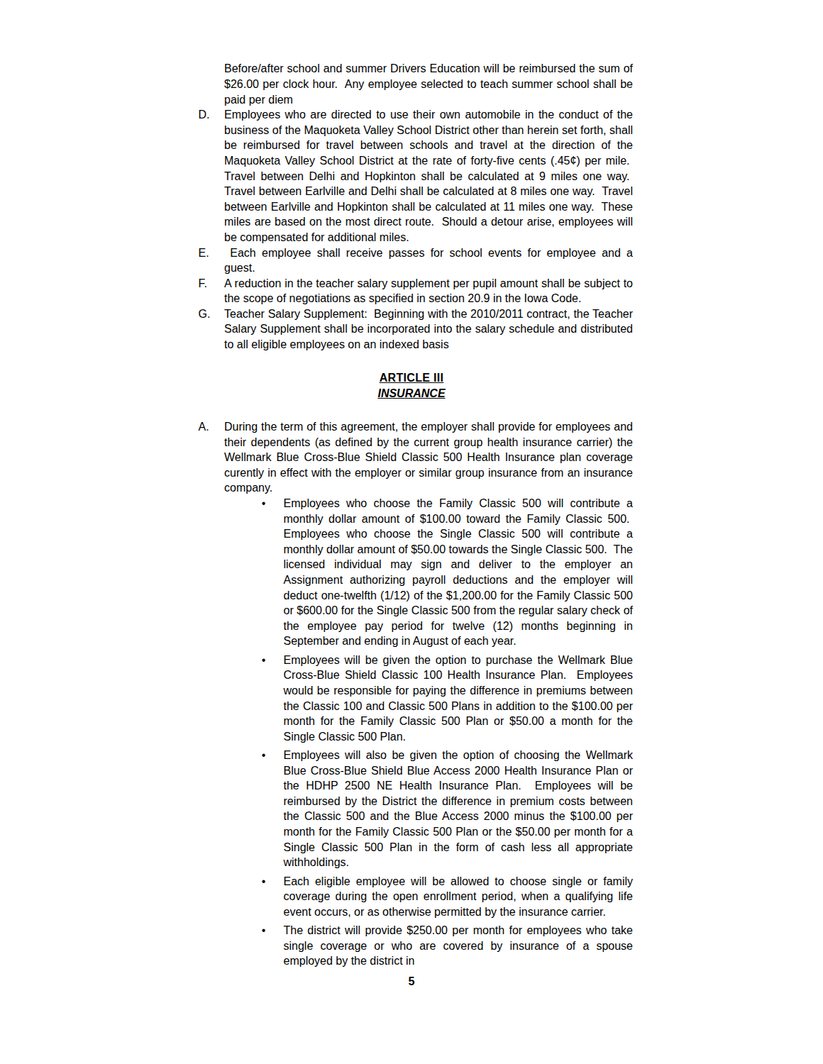Before/after school and summer Drivers Education will be reimbursed the sum of $26.00 per clock hour. Any employee selected to teach summer school shall be paid per diem
D. Employees who are directed to use their own automobile in the conduct of the business of the Maquoketa Valley School District other than herein set forth, shall be reimbursed for travel between schools and travel at the direction of the Maquoketa Valley School District at the rate of forty-five cents (.45¢) per mile. Travel between Delhi and Hopkinton shall be calculated at 9 miles one way. Travel between Earlville and Delhi shall be calculated at 8 miles one way. Travel between Earlville and Hopkinton shall be calculated at 11 miles one way. These miles are based on the most direct route. Should a detour arise, employees will be compensated for additional miles.
E. Each employee shall receive passes for school events for employee and a guest.
F. A reduction in the teacher salary supplement per pupil amount shall be subject to the scope of negotiations as specified in section 20.9 in the Iowa Code.
G. Teacher Salary Supplement: Beginning with the 2010/2011 contract, the Teacher Salary Supplement shall be incorporated into the salary schedule and distributed to all eligible employees on an indexed basis
ARTICLE III
INSURANCE
A. During the term of this agreement, the employer shall provide for employees and their dependents (as defined by the current group health insurance carrier) the Wellmark Blue Cross-Blue Shield Classic 500 Health Insurance plan coverage curently in effect with the employer or similar group insurance from an insurance company.
Employees who choose the Family Classic 500 will contribute a monthly dollar amount of $100.00 toward the Family Classic 500. Employees who choose the Single Classic 500 will contribute a monthly dollar amount of $50.00 towards the Single Classic 500. The licensed individual may sign and deliver to the employer an Assignment authorizing payroll deductions and the employer will deduct one-twelfth (1/12) of the $1,200.00 for the Family Classic 500 or $600.00 for the Single Classic 500 from the regular salary check of the employee pay period for twelve (12) months beginning in September and ending in August of each year.
Employees will be given the option to purchase the Wellmark Blue Cross-Blue Shield Classic 100 Health Insurance Plan. Employees would be responsible for paying the difference in premiums between the Classic 100 and Classic 500 Plans in addition to the $100.00 per month for the Family Classic 500 Plan or $50.00 a month for the Single Classic 500 Plan.
Employees will also be given the option of choosing the Wellmark Blue Cross-Blue Shield Blue Access 2000 Health Insurance Plan or the HDHP 2500 NE Health Insurance Plan. Employees will be reimbursed by the District the difference in premium costs between the Classic 500 and the Blue Access 2000 minus the $100.00 per month for the Family Classic 500 Plan or the $50.00 per month for a Single Classic 500 Plan in the form of cash less all appropriate withholdings.
Each eligible employee will be allowed to choose single or family coverage during the open enrollment period, when a qualifying life event occurs, or as otherwise permitted by the insurance carrier.
The district will provide $250.00 per month for employees who take single coverage or who are covered by insurance of a spouse employed by the district in
5